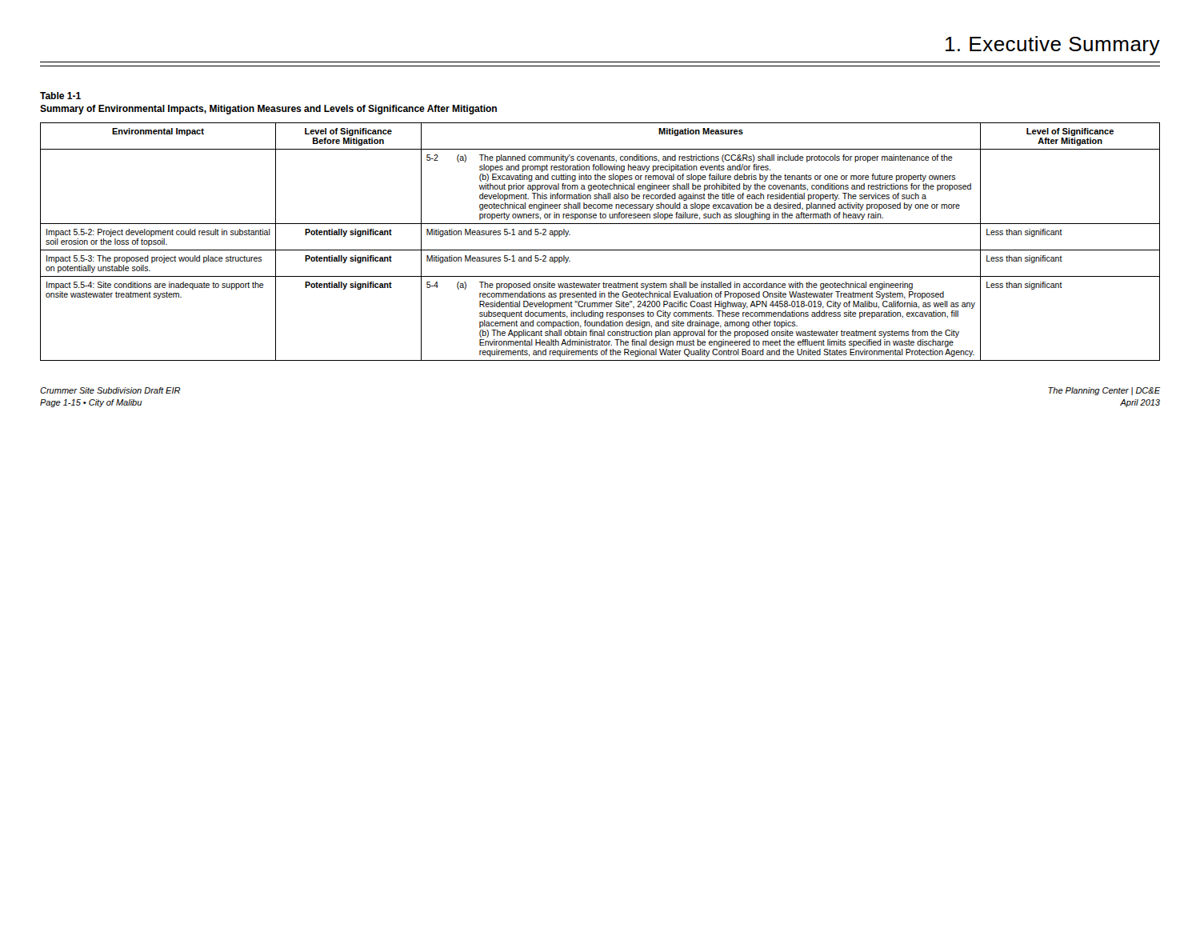1. Executive Summary
Table 1-1
Summary of Environmental Impacts, Mitigation Measures and Levels of Significance After Mitigation
| Environmental Impact | Level of Significance Before Mitigation | Mitigation Measures | Level of Significance After Mitigation |
| --- | --- | --- | --- |
| | | / 5-2 / (a) / The planned community's covenants, conditions, and restrictions (CC&Rs) shall include protocols for proper maintenance of the slopes and prompt restoration following heavy precipitation events and/or fires. / / / / (b) Excavating and cutting into the slopes or removal of slope failure debris by the tenants or one or more future property owners without prior approval from a geotechnical engineer shall be prohibited by the covenants, conditions and restrictions for the proposed development. This information shall also be recorded against the title of each residential property. The services of such a geotechnical engineer shall become necessary should a slope excavation be a desired, planned activity proposed by one or more property owners, or in response to unforeseen slope failure, such as sloughing in the aftermath of heavy rain. / | |
| Impact 5.5-2: Project development could result in substantial soil erosion or the loss of topsoil. | Potentially significant | Mitigation Measures 5-1 and 5-2 apply. | Less than significant |
| Impact 5.5-3: The proposed project would place structures on potentially unstable soils. | Potentially significant | Mitigation Measures 5-1 and 5-2 apply. | Less than significant |
| Impact 5.5-4: Site conditions are inadequate to support the onsite wastewater treatment system. | Potentially significant | / 5-4 / (a) / The proposed onsite wastewater treatment system shall be installed in accordance with the geotechnical engineering recommendations as presented in the Geotechnical Evaluation of Proposed Onsite Wastewater Treatment System, Proposed Residential Development "Crummer Site", 24200 Pacific Coast Highway, APN 4458-018-019, City of Malibu, California, as well as any subsequent documents, including responses to City comments. These recommendations address site preparation, excavation, fill placement and compaction, foundation design, and site drainage, among other topics. / / / / (b) The Applicant shall obtain final construction plan approval for the proposed onsite wastewater treatment systems from the City Environmental Health Administrator. The final design must be engineered to meet the effluent limits specified in waste discharge requirements, and requirements of the Regional Water Quality Control Board and the United States Environmental Protection Agency. / | Less than significant |
Crummer Site Subdivision Draft EIR
Page 1-15 • City of Malibu
The Planning Center | DC&E
April 2013